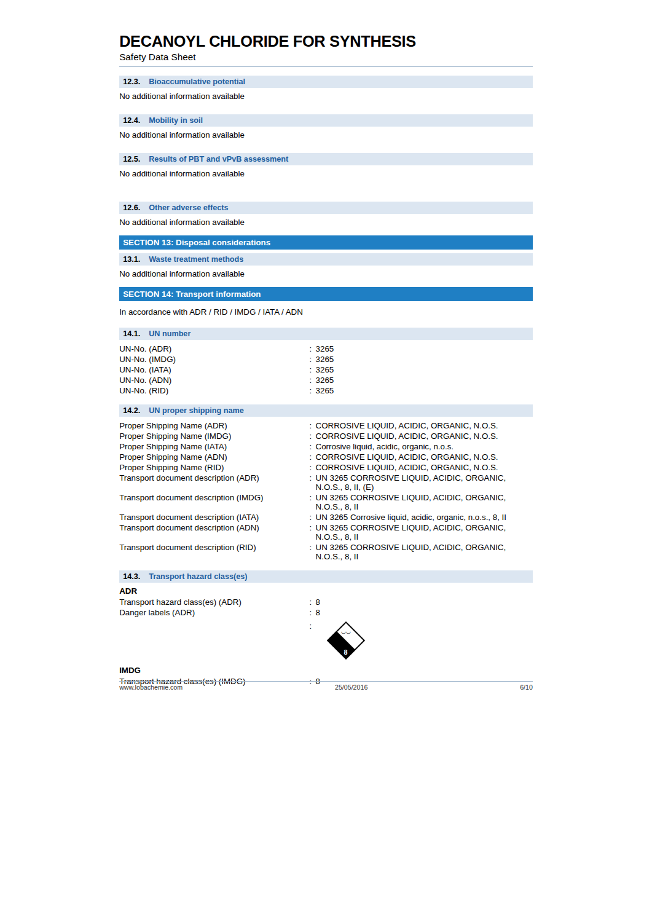DECANOYL CHLORIDE FOR SYNTHESIS
Safety Data Sheet
12.3. Bioaccumulative potential
No additional information available
12.4. Mobility in soil
No additional information available
12.5. Results of PBT and vPvB assessment
No additional information available
12.6. Other adverse effects
No additional information available
SECTION 13: Disposal considerations
13.1. Waste treatment methods
No additional information available
SECTION 14: Transport information
In accordance with ADR / RID / IMDG / IATA / ADN
14.1. UN number
| UN-No. (ADR) | : | 3265 |
| UN-No. (IMDG) | : | 3265 |
| UN-No. (IATA) | : | 3265 |
| UN-No. (ADN) | : | 3265 |
| UN-No. (RID) | : | 3265 |
14.2. UN proper shipping name
| Proper Shipping Name (ADR) | : | CORROSIVE LIQUID, ACIDIC, ORGANIC, N.O.S. |
| Proper Shipping Name (IMDG) | : | CORROSIVE LIQUID, ACIDIC, ORGANIC, N.O.S. |
| Proper Shipping Name (IATA) | : | Corrosive liquid, acidic, organic, n.o.s. |
| Proper Shipping Name (ADN) | : | CORROSIVE LIQUID, ACIDIC, ORGANIC, N.O.S. |
| Proper Shipping Name (RID) | : | CORROSIVE LIQUID, ACIDIC, ORGANIC, N.O.S. |
| Transport document description (ADR) | : | UN 3265 CORROSIVE LIQUID, ACIDIC, ORGANIC, N.O.S., 8, II, (E) |
| Transport document description (IMDG) | : | UN 3265 CORROSIVE LIQUID, ACIDIC, ORGANIC, N.O.S., 8, II |
| Transport document description (IATA) | : | UN 3265 Corrosive liquid, acidic, organic, n.o.s., 8, II |
| Transport document description (ADN) | : | UN 3265 CORROSIVE LIQUID, ACIDIC, ORGANIC, N.O.S., 8, II |
| Transport document description (RID) | : | UN 3265 CORROSIVE LIQUID, ACIDIC, ORGANIC, N.O.S., 8, II |
14.3. Transport hazard class(es)
ADR
| Transport hazard class(es) (ADR) | : | 8 |
| Danger labels (ADR) | : | 8 |
:
◡◡
8
IMDG
| Transport hazard class(es) (IMDG) | : | 8 |
www.lobachemie.com 25/05/2016 6/10